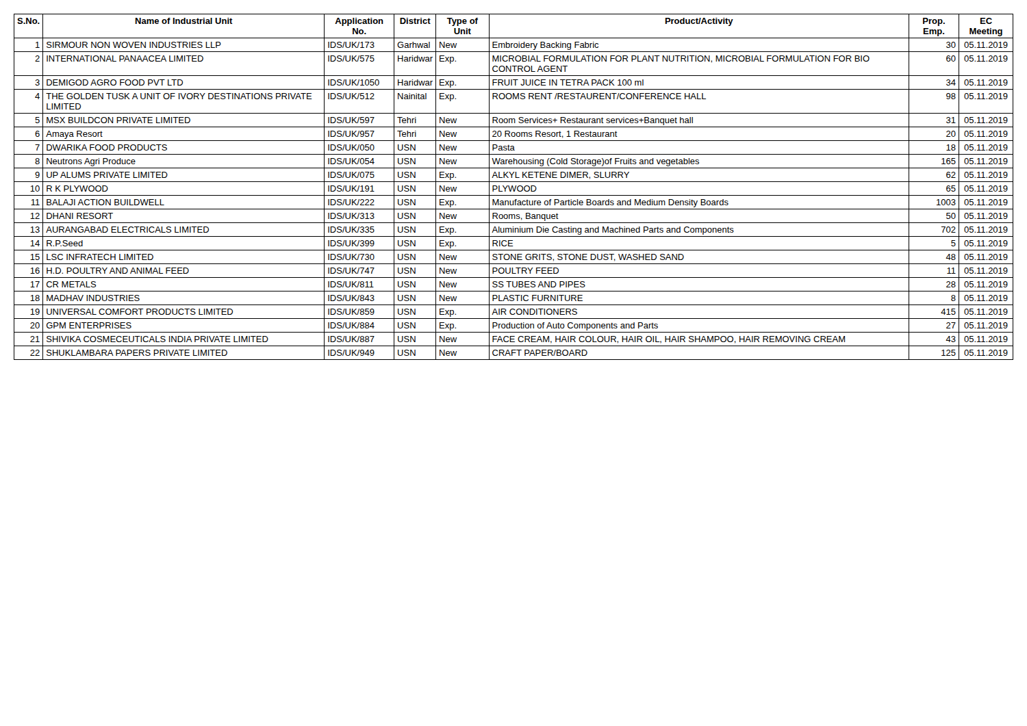| S.No. | Name of Industrial Unit | Application No. | District | Type of Unit | Product/Activity | Prop. Emp. | EC Meeting |
| --- | --- | --- | --- | --- | --- | --- | --- |
| 1 | SIRMOUR NON WOVEN INDUSTRIES LLP | IDS/UK/173 | Garhwal | New | Embroidery Backing Fabric | 30 | 05.11.2019 |
| 2 | INTERNATIONAL PANAACEA LIMITED | IDS/UK/575 | Haridwar | Exp. | MICROBIAL FORMULATION FOR PLANT NUTRITION, MICROBIAL FORMULATION FOR BIO CONTROL AGENT | 60 | 05.11.2019 |
| 3 | DEMIGOD AGRO FOOD PVT LTD | IDS/UK/1050 | Haridwar | Exp. | FRUIT JUICE IN TETRA PACK 100 ml | 34 | 05.11.2019 |
| 4 | THE GOLDEN TUSK A UNIT OF IVORY DESTINATIONS PRIVATE LIMITED | IDS/UK/512 | Nainital | Exp. | ROOMS RENT /RESTAURENT/CONFERENCE HALL | 98 | 05.11.2019 |
| 5 | MSX BUILDCON PRIVATE LIMITED | IDS/UK/597 | Tehri | New | Room Services+ Restaurant services+Banquet hall | 31 | 05.11.2019 |
| 6 | Amaya Resort | IDS/UK/957 | Tehri | New | 20 Rooms Resort, 1 Restaurant | 20 | 05.11.2019 |
| 7 | DWARIKA FOOD PRODUCTS | IDS/UK/050 | USN | New | Pasta | 18 | 05.11.2019 |
| 8 | Neutrons Agri Produce | IDS/UK/054 | USN | New | Warehousing (Cold Storage)of Fruits and vegetables | 165 | 05.11.2019 |
| 9 | UP ALUMS PRIVATE LIMITED | IDS/UK/075 | USN | Exp. | ALKYL KETENE DIMER, SLURRY | 62 | 05.11.2019 |
| 10 | R K PLYWOOD | IDS/UK/191 | USN | New | PLYWOOD | 65 | 05.11.2019 |
| 11 | BALAJI ACTION BUILDWELL | IDS/UK/222 | USN | Exp. | Manufacture of Particle Boards and Medium Density Boards | 1003 | 05.11.2019 |
| 12 | DHANI RESORT | IDS/UK/313 | USN | New | Rooms, Banquet | 50 | 05.11.2019 |
| 13 | AURANGABAD ELECTRICALS LIMITED | IDS/UK/335 | USN | Exp. | Aluminium Die Casting and Machined Parts and Components | 702 | 05.11.2019 |
| 14 | R.P.Seed | IDS/UK/399 | USN | Exp. | RICE | 5 | 05.11.2019 |
| 15 | LSC INFRATECH LIMITED | IDS/UK/730 | USN | New | STONE GRITS, STONE DUST, WASHED SAND | 48 | 05.11.2019 |
| 16 | H.D. POULTRY AND ANIMAL FEED | IDS/UK/747 | USN | New | POULTRY FEED | 11 | 05.11.2019 |
| 17 | CR METALS | IDS/UK/811 | USN | New | SS TUBES AND PIPES | 28 | 05.11.2019 |
| 18 | MADHAV INDUSTRIES | IDS/UK/843 | USN | New | PLASTIC FURNITURE | 8 | 05.11.2019 |
| 19 | UNIVERSAL COMFORT PRODUCTS LIMITED | IDS/UK/859 | USN | Exp. | AIR CONDITIONERS | 415 | 05.11.2019 |
| 20 | GPM ENTERPRISES | IDS/UK/884 | USN | Exp. | Production of Auto Components and Parts | 27 | 05.11.2019 |
| 21 | SHIVIKA COSMECEUTICALS INDIA PRIVATE LIMITED | IDS/UK/887 | USN | New | FACE CREAM, HAIR COLOUR, HAIR OIL, HAIR SHAMPOO, HAIR REMOVING CREAM | 43 | 05.11.2019 |
| 22 | SHUKLAMBARA PAPERS PRIVATE LIMITED | IDS/UK/949 | USN | New | CRAFT PAPER/BOARD | 125 | 05.11.2019 |